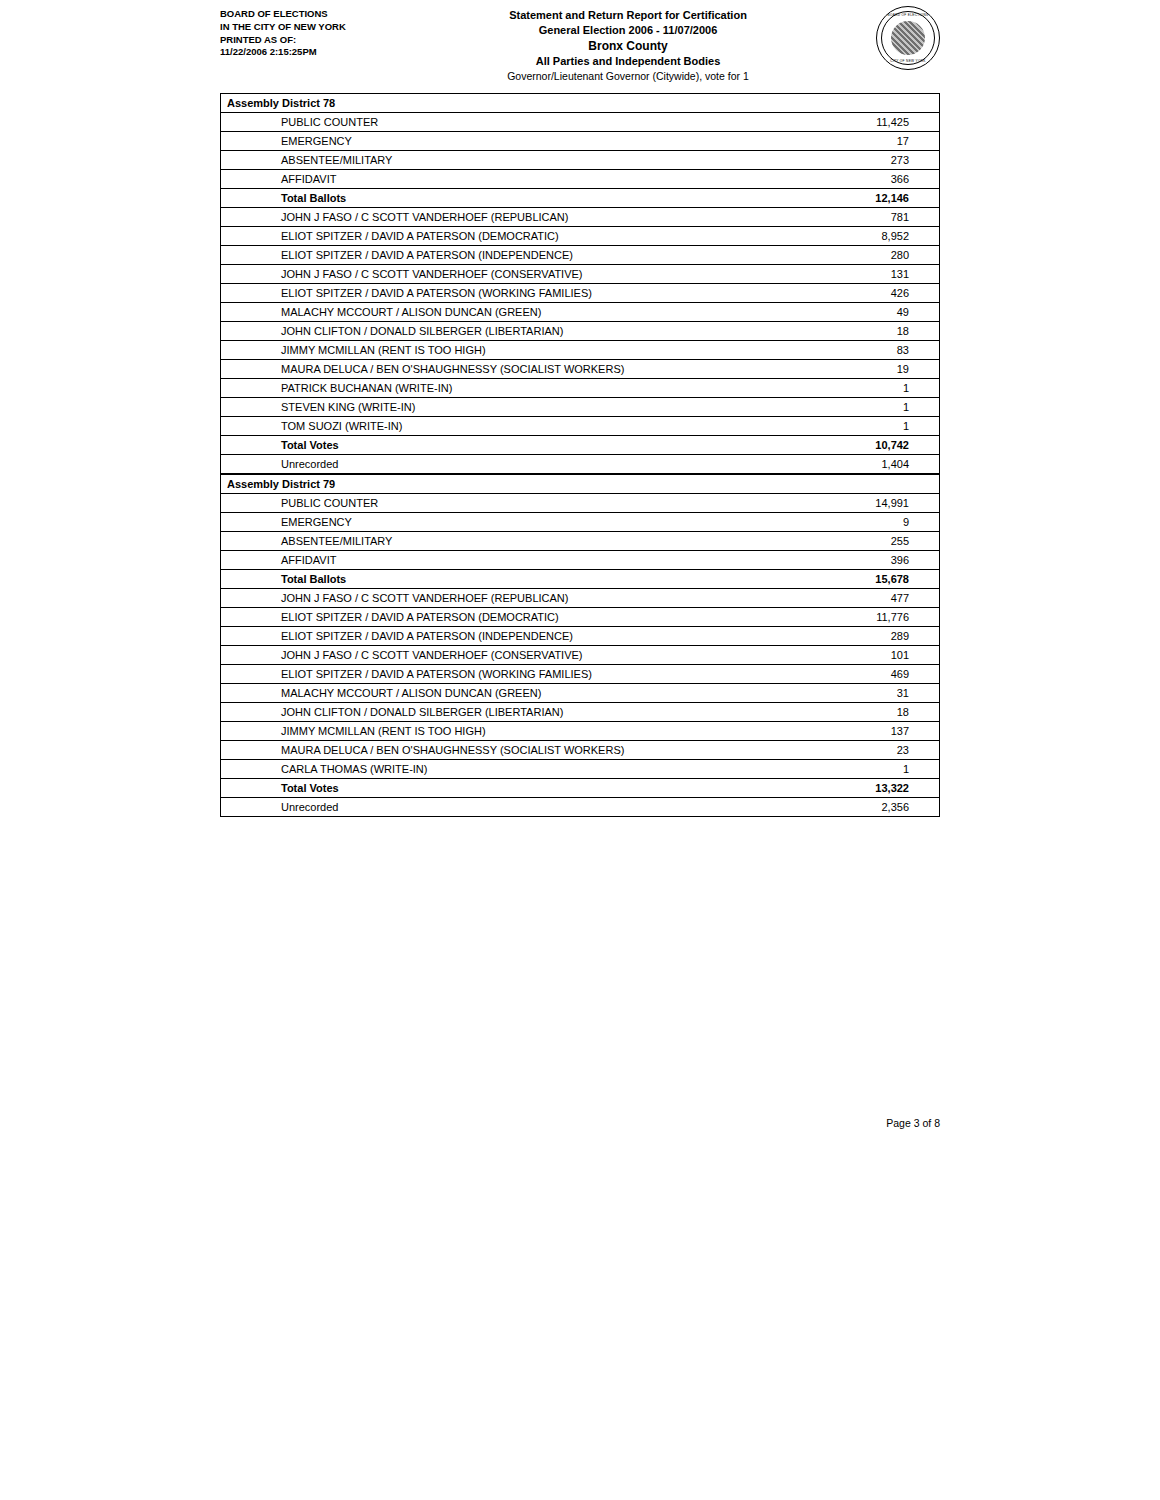BOARD OF ELECTIONS
IN THE CITY OF NEW YORK
PRINTED AS OF:
11/22/2006 2:15:25PM
Statement and Return Report for Certification
General Election 2006 - 11/07/2006
Bronx County
All Parties and Independent Bodies
Governor/Lieutenant Governor (Citywide), vote for 1
BOARD OF ELECTIONS
CITY OF NEW YORK
Assembly District 78
| PUBLIC COUNTER | 11,425 |
| EMERGENCY | 17 |
| ABSENTEE/MILITARY | 273 |
| AFFIDAVIT | 366 |
| Total Ballots | 12,146 |
| JOHN J FASO / C SCOTT VANDERHOEF (REPUBLICAN) | 781 |
| ELIOT SPITZER / DAVID A PATERSON (DEMOCRATIC) | 8,952 |
| ELIOT SPITZER / DAVID A PATERSON (INDEPENDENCE) | 280 |
| JOHN J FASO / C SCOTT VANDERHOEF (CONSERVATIVE) | 131 |
| ELIOT SPITZER / DAVID A PATERSON (WORKING FAMILIES) | 426 |
| MALACHY MCCOURT / ALISON DUNCAN (GREEN) | 49 |
| JOHN CLIFTON / DONALD SILBERGER (LIBERTARIAN) | 18 |
| JIMMY MCMILLAN (RENT IS TOO HIGH) | 83 |
| MAURA DELUCA / BEN O'SHAUGHNESSY (SOCIALIST WORKERS) | 19 |
| PATRICK BUCHANAN (WRITE-IN) | 1 |
| STEVEN KING (WRITE-IN) | 1 |
| TOM SUOZI (WRITE-IN) | 1 |
| Total Votes | 10,742 |
| Unrecorded | 1,404 |
Assembly District 79
| PUBLIC COUNTER | 14,991 |
| EMERGENCY | 9 |
| ABSENTEE/MILITARY | 255 |
| AFFIDAVIT | 396 |
| Total Ballots | 15,678 |
| JOHN J FASO / C SCOTT VANDERHOEF (REPUBLICAN) | 477 |
| ELIOT SPITZER / DAVID A PATERSON (DEMOCRATIC) | 11,776 |
| ELIOT SPITZER / DAVID A PATERSON (INDEPENDENCE) | 289 |
| JOHN J FASO / C SCOTT VANDERHOEF (CONSERVATIVE) | 101 |
| ELIOT SPITZER / DAVID A PATERSON (WORKING FAMILIES) | 469 |
| MALACHY MCCOURT / ALISON DUNCAN (GREEN) | 31 |
| JOHN CLIFTON / DONALD SILBERGER (LIBERTARIAN) | 18 |
| JIMMY MCMILLAN (RENT IS TOO HIGH) | 137 |
| MAURA DELUCA / BEN O'SHAUGHNESSY (SOCIALIST WORKERS) | 23 |
| CARLA THOMAS (WRITE-IN) | 1 |
| Total Votes | 13,322 |
| Unrecorded | 2,356 |
Page 3 of 8